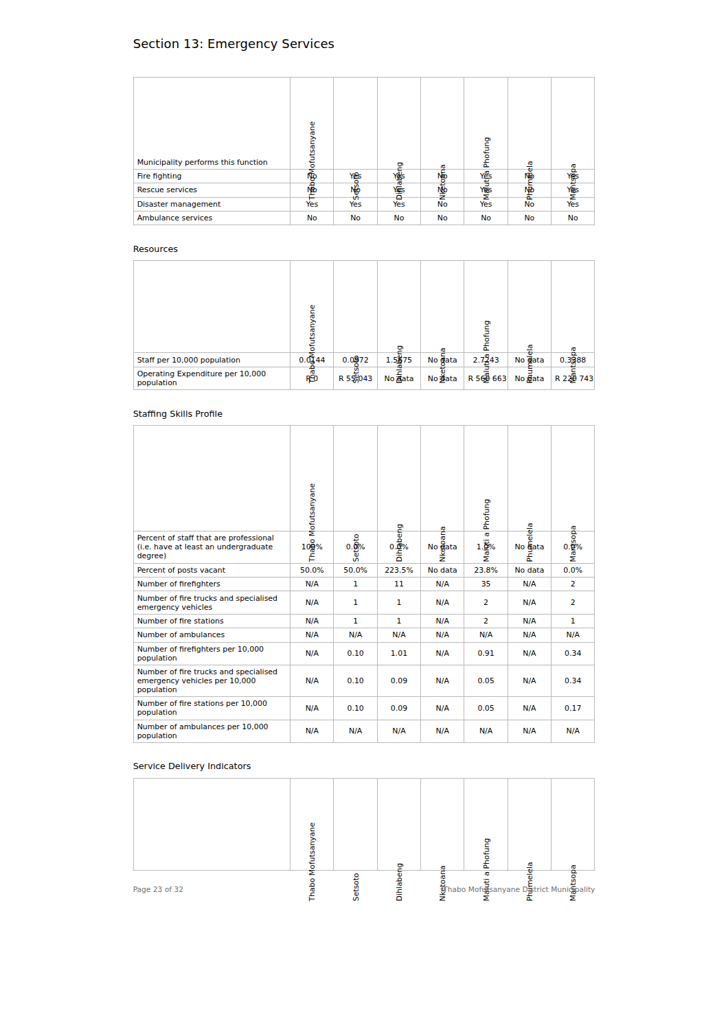Section 13: Emergency Services
| Municipality performs this function | Thabo Mofutsanyane | Setsoto | Dihlabeng | Nketoana | Maluti a Phofung | Phumelela | Mantsopa |
| --- | --- | --- | --- | --- | --- | --- | --- |
| Fire fighting | No | Yes | Yes | No | Yes | No | Yes |
| Rescue services | No | No | Yes | No | Yes | No | Yes |
| Disaster management | Yes | Yes | Yes | No | Yes | No | Yes |
| Ambulance services | No | No | No | No | No | No | No |
Resources
| | Thabo Mofutsanyane | Setsoto | Dihlabeng | Nketoana | Maluti a Phofung | Phumelela | Mantsopa |
| --- | --- | --- | --- | --- | --- | --- | --- |
| Staff per 10,000 population | 0.0144 | 0.0972 | 1.5675 | No data | 2.7243 | No data | 0.3388 |
| Operating Expenditure per 10,000 population | R 0 | R 55 043 | No data | No data | R 560 663 | No data | R 220 743 |
Staffing Skills Profile
| | Thabo Mofutsanyane | Setsoto | Dihlabeng | Nketoana | Maluti a Phofung | Phumelela | Mantsopa |
| --- | --- | --- | --- | --- | --- | --- | --- |
| Percent of staff that are professional (i.e. have at least an undergraduate degree) | 100% | 0.0% | 0.0% | No data | 1.0% | No data | 0.0% |
| Percent of posts vacant | 50.0% | 50.0% | 223.5% | No data | 23.8% | No data | 0.0% |
| Number of firefighters | N/A | 1 | 11 | N/A | 35 | N/A | 2 |
| Number of fire trucks and specialised emergency vehicles | N/A | 1 | 1 | N/A | 2 | N/A | 2 |
| Number of fire stations | N/A | 1 | 1 | N/A | 2 | N/A | 1 |
| Number of ambulances | N/A | N/A | N/A | N/A | N/A | N/A | N/A |
| Number of firefighters per 10,000 population | N/A | 0.10 | 1.01 | N/A | 0.91 | N/A | 0.34 |
| Number of fire trucks and specialised emergency vehicles per 10,000 population | N/A | 0.10 | 0.09 | N/A | 0.05 | N/A | 0.34 |
| Number of fire stations per 10,000 population | N/A | 0.10 | 0.09 | N/A | 0.05 | N/A | 0.17 |
| Number of ambulances per 10,000 population | N/A | N/A | N/A | N/A | N/A | N/A | N/A |
Service Delivery Indicators
| | Thabo Mofutsanyane | Setsoto | Dihlabeng | Nketoana | Maluti a Phofung | Phumelela | Mantsopa |
| --- | --- | --- | --- | --- | --- | --- | --- |
Page 23 of 32
Thabo Mofutsanyane District Municipality